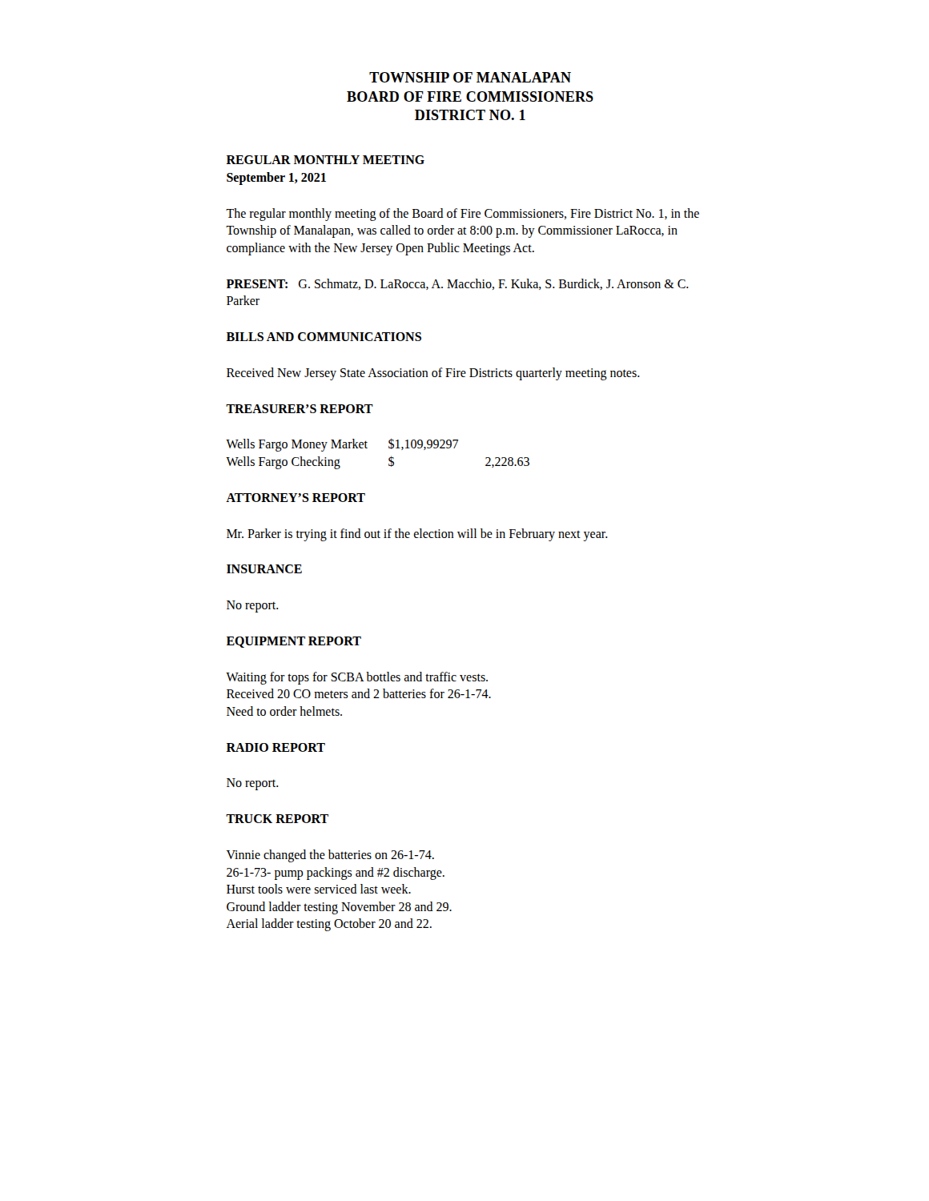TOWNSHIP OF MANALAPAN BOARD OF FIRE COMMISSIONERS DISTRICT NO. 1
REGULAR MONTHLY MEETING
September 1, 2021
The regular monthly meeting of the Board of Fire Commissioners, Fire District No. 1, in the Township of Manalapan, was called to order at 8:00 p.m. by Commissioner LaRocca, in compliance with the New Jersey Open Public Meetings Act.
PRESENT: G. Schmatz, D. LaRocca, A. Macchio, F. Kuka, S. Burdick, J. Aronson & C. Parker
BILLS AND COMMUNICATIONS
Received New Jersey State Association of Fire Districts quarterly meeting notes.
TREASURER’S REPORT
| Wells Fargo Money Market | $1,109,99297 |
| Wells Fargo Checking | $ | 2,228.63 |
ATTORNEY’S REPORT
Mr. Parker is trying it find out if the election will be in February next year.
INSURANCE
No report.
EQUIPMENT REPORT
Waiting for tops for SCBA bottles and traffic vests.
Received 20 CO meters and 2 batteries for 26-1-74.
Need to order helmets.
RADIO REPORT
No report.
TRUCK REPORT
Vinnie changed the batteries on 26-1-74.
26-1-73- pump packings and #2 discharge.
Hurst tools were serviced last week.
Ground ladder testing November 28 and 29.
Aerial ladder testing October 20 and 22.